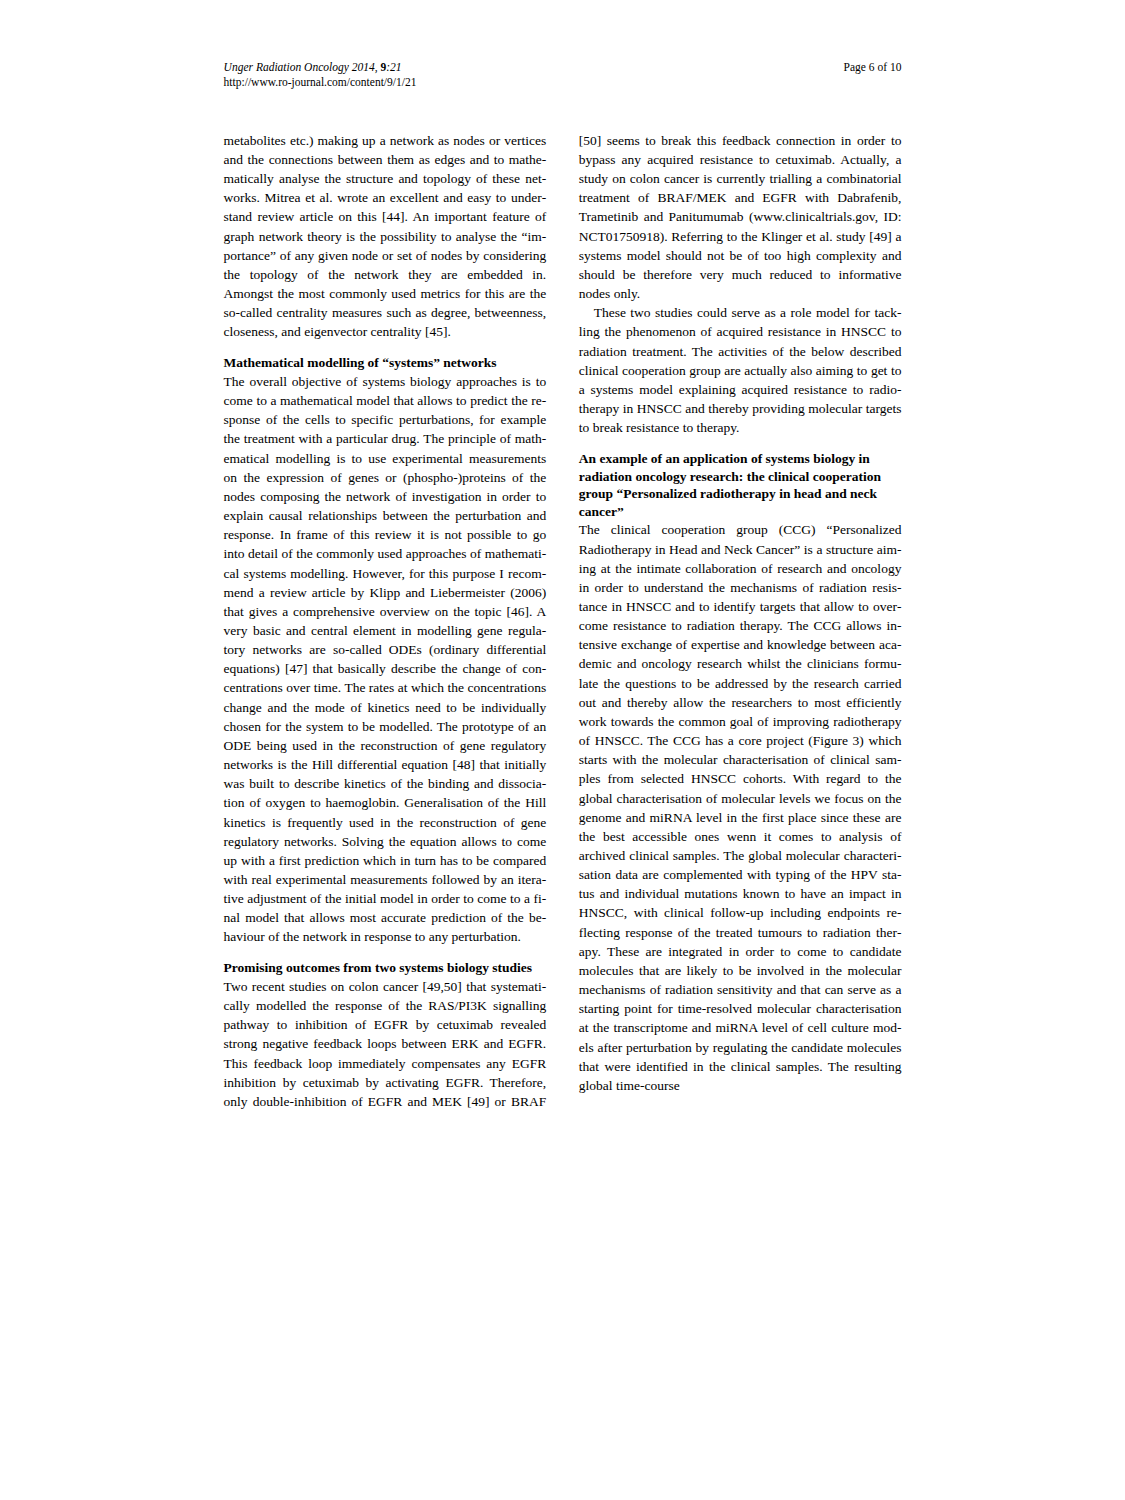Unger Radiation Oncology 2014, 9:21
http://www.ro-journal.com/content/9/1/21
Page 6 of 10
metabolites etc.) making up a network as nodes or vertices and the connections between them as edges and to mathematically analyse the structure and topology of these networks. Mitrea et al. wrote an excellent and easy to understand review article on this [44]. An important feature of graph network theory is the possibility to analyse the “importance” of any given node or set of nodes by considering the topology of the network they are embedded in. Amongst the most commonly used metrics for this are the so-called centrality measures such as degree, betweenness, closeness, and eigenvector centrality [45].
Mathematical modelling of “systems” networks
The overall objective of systems biology approaches is to come to a mathematical model that allows to predict the response of the cells to specific perturbations, for example the treatment with a particular drug. The principle of mathematical modelling is to use experimental measurements on the expression of genes or (phospho-)proteins of the nodes composing the network of investigation in order to explain causal relationships between the perturbation and response. In frame of this review it is not possible to go into detail of the commonly used approaches of mathematical systems modelling. However, for this purpose I recommend a review article by Klipp and Liebermeister (2006) that gives a comprehensive overview on the topic [46]. A very basic and central element in modelling gene regulatory networks are so-called ODEs (ordinary differential equations) [47] that basically describe the change of concentrations over time. The rates at which the concentrations change and the mode of kinetics need to be individually chosen for the system to be modelled. The prototype of an ODE being used in the reconstruction of gene regulatory networks is the Hill differential equation [48] that initially was built to describe kinetics of the binding and dissociation of oxygen to haemoglobin. Generalisation of the Hill kinetics is frequently used in the reconstruction of gene regulatory networks. Solving the equation allows to come up with a first prediction which in turn has to be compared with real experimental measurements followed by an iterative adjustment of the initial model in order to come to a final model that allows most accurate prediction of the behaviour of the network in response to any perturbation.
Promising outcomes from two systems biology studies
Two recent studies on colon cancer [49,50] that systematically modelled the response of the RAS/PI3K signalling pathway to inhibition of EGFR by cetuximab revealed strong negative feedback loops between ERK and EGFR. This feedback loop immediately compensates any EGFR inhibition by cetuximab by activating EGFR. Therefore, only double-inhibition of EGFR and MEK [49] or BRAF [50] seems to break this feedback connection in order to bypass any acquired resistance to cetuximab. Actually, a study on colon cancer is currently trialling a combinatorial treatment of BRAF/MEK and EGFR with Dabrafenib, Trametinib and Panitumumab (www.clinicaltrials.gov, ID: NCT01750918). Referring to the Klinger et al. study [49] a systems model should not be of too high complexity and should be therefore very much reduced to informative nodes only.
These two studies could serve as a role model for tackling the phenomenon of acquired resistance in HNSCC to radiation treatment. The activities of the below described clinical cooperation group are actually also aiming to get to a systems model explaining acquired resistance to radiotherapy in HNSCC and thereby providing molecular targets to break resistance to therapy.
An example of an application of systems biology in radiation oncology research: the clinical cooperation group “Personalized radiotherapy in head and neck cancer”
The clinical cooperation group (CCG) “Personalized Radiotherapy in Head and Neck Cancer” is a structure aiming at the intimate collaboration of research and oncology in order to understand the mechanisms of radiation resistance in HNSCC and to identify targets that allow to overcome resistance to radiation therapy. The CCG allows intensive exchange of expertise and knowledge between academic and oncology research whilst the clinicians formulate the questions to be addressed by the research carried out and thereby allow the researchers to most efficiently work towards the common goal of improving radiotherapy of HNSCC. The CCG has a core project (Figure 3) which starts with the molecular characterisation of clinical samples from selected HNSCC cohorts. With regard to the global characterisation of molecular levels we focus on the genome and miRNA level in the first place since these are the best accessible ones wenn it comes to analysis of archived clinical samples. The global molecular characterisation data are complemented with typing of the HPV status and individual mutations known to have an impact in HNSCC, with clinical follow-up including endpoints reflecting response of the treated tumours to radiation therapy. These are integrated in order to come to candidate molecules that are likely to be involved in the molecular mechanisms of radiation sensitivity and that can serve as a starting point for time-resolved molecular characterisation at the transcriptome and miRNA level of cell culture models after perturbation by regulating the candidate molecules that were identified in the clinical samples. The resulting global time-course